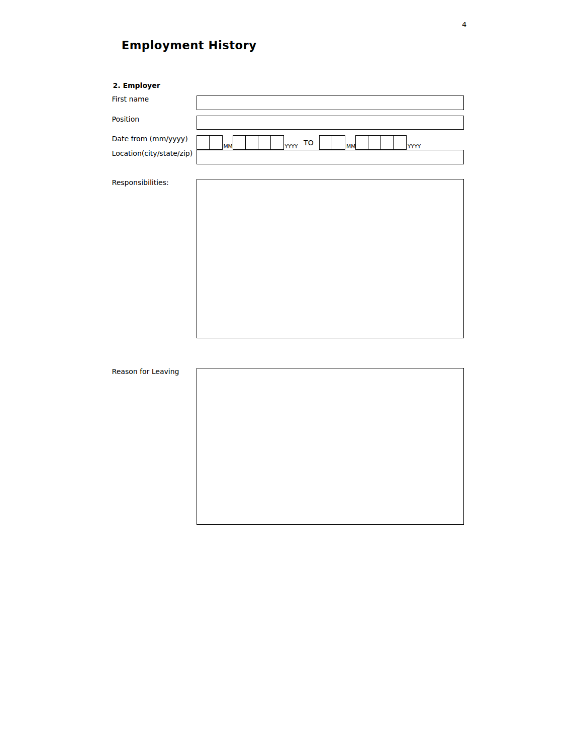4
Employment History
2. Employer
| First name | |
| Position | |
| Date from (mm/yyyy) | MM YYYY TO MM YYYY |
| Location(city/state/zip) | |
| Responsibilities: | |
| Reason for Leaving | |